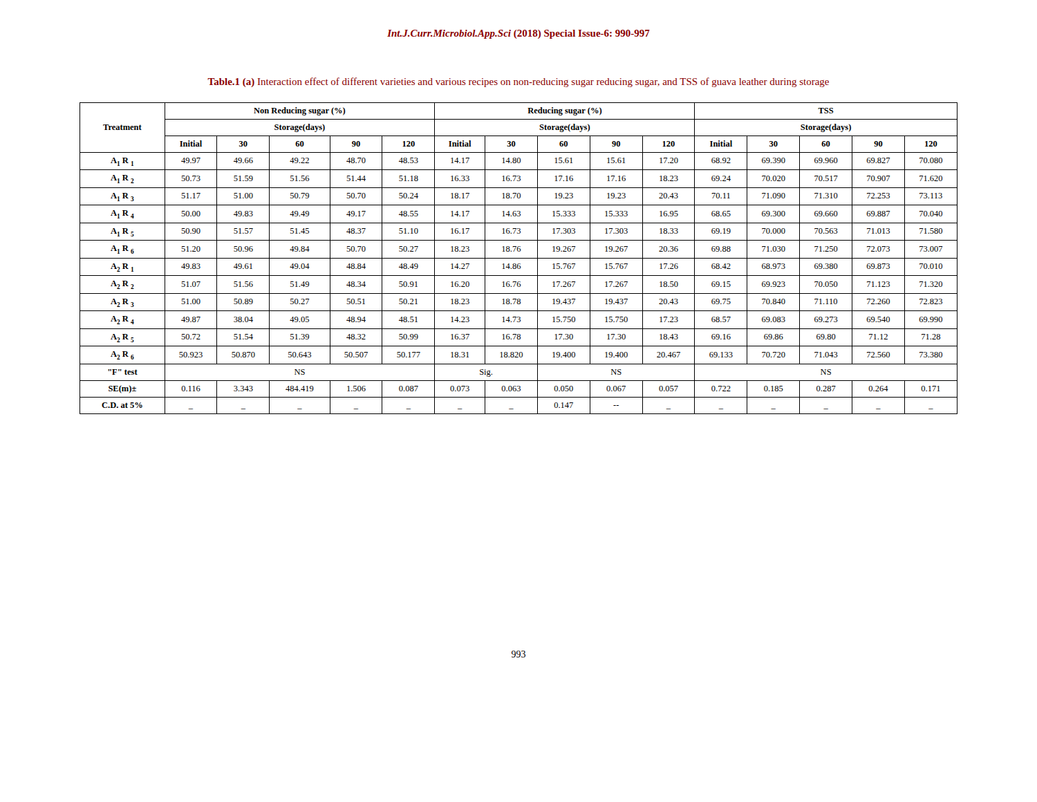Int.J.Curr.Microbiol.App.Sci (2018) Special Issue-6: 990-997
Table.1 (a) Interaction effect of different varieties and various recipes on non-reducing sugar reducing sugar, and TSS of guava leather during storage
| Treatment | Non Reducing sugar (%) | Reducing sugar (%) | TSS |
| --- | --- | --- | --- |
| Storage(days) | Storage(days) | Storage(days) |
| Initial | 30 | 60 | 90 | 120 | Initial | 30 | 60 | 90 | 120 | Initial | 30 | 60 | 90 | 120 |
| A 1 R 1 | 49.97 | 49.66 | 49.22 | 48.70 | 48.53 | 14.17 | 14.80 | 15.61 | 15.61 | 17.20 | 68.92 | 69.390 | 69.960 | 69.827 | 70.080 |
| A 1 R 2 | 50.73 | 51.59 | 51.56 | 51.44 | 51.18 | 16.33 | 16.73 | 17.16 | 17.16 | 18.23 | 69.24 | 70.020 | 70.517 | 70.907 | 71.620 |
| A 1 R 3 | 51.17 | 51.00 | 50.79 | 50.70 | 50.24 | 18.17 | 18.70 | 19.23 | 19.23 | 20.43 | 70.11 | 71.090 | 71.310 | 72.253 | 73.113 |
| A 1 R 4 | 50.00 | 49.83 | 49.49 | 49.17 | 48.55 | 14.17 | 14.63 | 15.333 | 15.333 | 16.95 | 68.65 | 69.300 | 69.660 | 69.887 | 70.040 |
| A 1 R 5 | 50.90 | 51.57 | 51.45 | 48.37 | 51.10 | 16.17 | 16.73 | 17.303 | 17.303 | 18.33 | 69.19 | 70.000 | 70.563 | 71.013 | 71.580 |
| A 1 R 6 | 51.20 | 50.96 | 49.84 | 50.70 | 50.27 | 18.23 | 18.76 | 19.267 | 19.267 | 20.36 | 69.88 | 71.030 | 71.250 | 72.073 | 73.007 |
| A 2 R 1 | 49.83 | 49.61 | 49.04 | 48.84 | 48.49 | 14.27 | 14.86 | 15.767 | 15.767 | 17.26 | 68.42 | 68.973 | 69.380 | 69.873 | 70.010 |
| A 2 R 2 | 51.07 | 51.56 | 51.49 | 48.34 | 50.91 | 16.20 | 16.76 | 17.267 | 17.267 | 18.50 | 69.15 | 69.923 | 70.050 | 71.123 | 71.320 |
| A 2 R 3 | 51.00 | 50.89 | 50.27 | 50.51 | 50.21 | 18.23 | 18.78 | 19.437 | 19.437 | 20.43 | 69.75 | 70.840 | 71.110 | 72.260 | 72.823 |
| A 2 R 4 | 49.87 | 38.04 | 49.05 | 48.94 | 48.51 | 14.23 | 14.73 | 15.750 | 15.750 | 17.23 | 68.57 | 69.083 | 69.273 | 69.540 | 69.990 |
| A 2 R 5 | 50.72 | 51.54 | 51.39 | 48.32 | 50.99 | 16.37 | 16.78 | 17.30 | 17.30 | 18.43 | 69.16 | 69.86 | 69.80 | 71.12 | 71.28 |
| A 2 R 6 | 50.923 | 50.870 | 50.643 | 50.507 | 50.177 | 18.31 | 18.820 | 19.400 | 19.400 | 20.467 | 69.133 | 70.720 | 71.043 | 72.560 | 73.380 |
| "F" test | NS | Sig. | NS | NS |
| SE(m)± | 0.116 | 3.343 | 484.419 | 1.506 | 0.087 | 0.073 | 0.063 | 0.050 | 0.067 | 0.057 | 0.722 | 0.185 | 0.287 | 0.264 | 0.171 |
| C.D. at 5% | _ | _ | _ | _ | _ | _ | _ | 0.147 | -- | _ | _ | _ | _ | _ | _ |
993